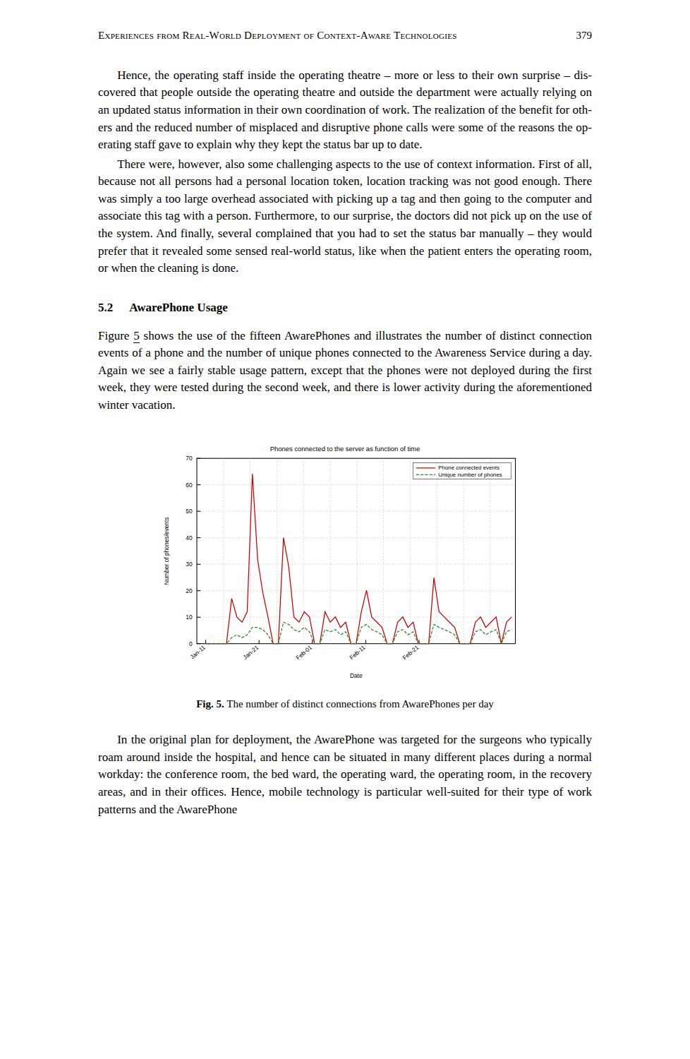Experiences from Real-World Deployment of Context-Aware Technologies 379
Hence, the operating staff inside the operating theatre – more or less to their own surprise – discovered that people outside the operating theatre and outside the department were actually relying on an updated status information in their own coordination of work. The realization of the benefit for others and the reduced number of misplaced and disruptive phone calls were some of the reasons the operating staff gave to explain why they kept the status bar up to date.
There were, however, also some challenging aspects to the use of context information. First of all, because not all persons had a personal location token, location tracking was not good enough. There was simply a too large overhead associated with picking up a tag and then going to the computer and associate this tag with a person. Furthermore, to our surprise, the doctors did not pick up on the use of the system. And finally, several complained that you had to set the status bar manually – they would prefer that it revealed some sensed real-world status, like when the patient enters the operating room, or when the cleaning is done.
5.2 AwarePhone Usage
Figure 5 shows the use of the fifteen AwarePhones and illustrates the number of distinct connection events of a phone and the number of unique phones connected to the Awareness Service during a day. Again we see a fairly stable usage pattern, except that the phones were not deployed during the first week, they were tested during the second week, and there is lower activity during the aforementioned winter vacation.
Phones connected to the server as function of time 0 10 20 30 40 50 60 70 Number of phones/events Jan-11 Jan-21 Feb-01 Feb-11 Feb-21 Date Phone connected events Unique number of phones
Fig. 5. The number of distinct connections from AwarePhones per day
In the original plan for deployment, the AwarePhone was targeted for the surgeons who typically roam around inside the hospital, and hence can be situated in many different places during a normal workday: the conference room, the bed ward, the operating ward, the operating room, in the recovery areas, and in their offices. Hence, mobile technology is particular well-suited for their type of work patterns and the AwarePhone